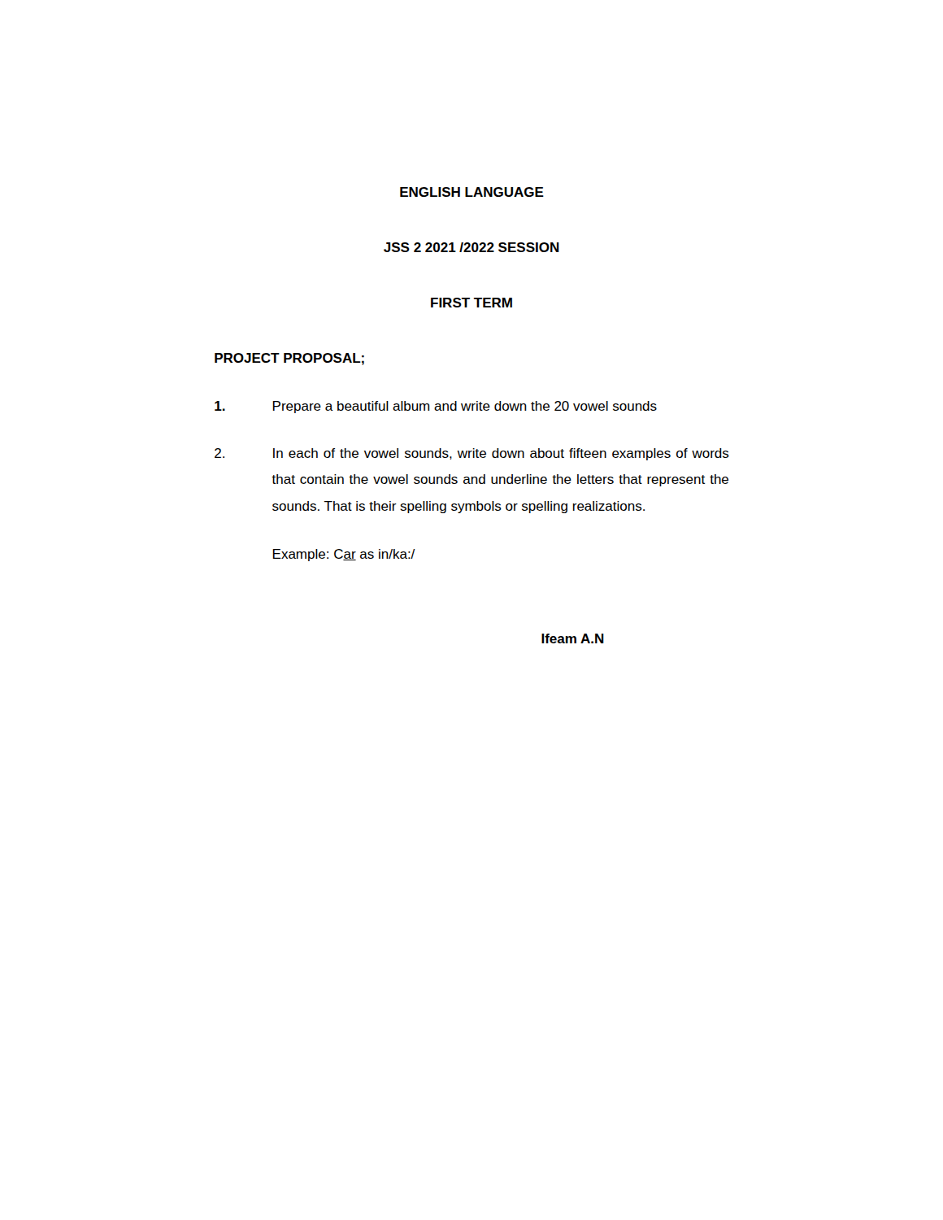ENGLISH LANGUAGE
JSS 2 2021 /2022 SESSION
FIRST TERM
PROJECT PROPOSAL;
1. Prepare a beautiful album and write down the 20 vowel sounds
2. In each of the vowel sounds, write down about fifteen examples of words that contain the vowel sounds and underline the letters that represent the sounds. That is their spelling symbols or spelling realizations.
Example: Car as in/ka:/
Ifeam A.N